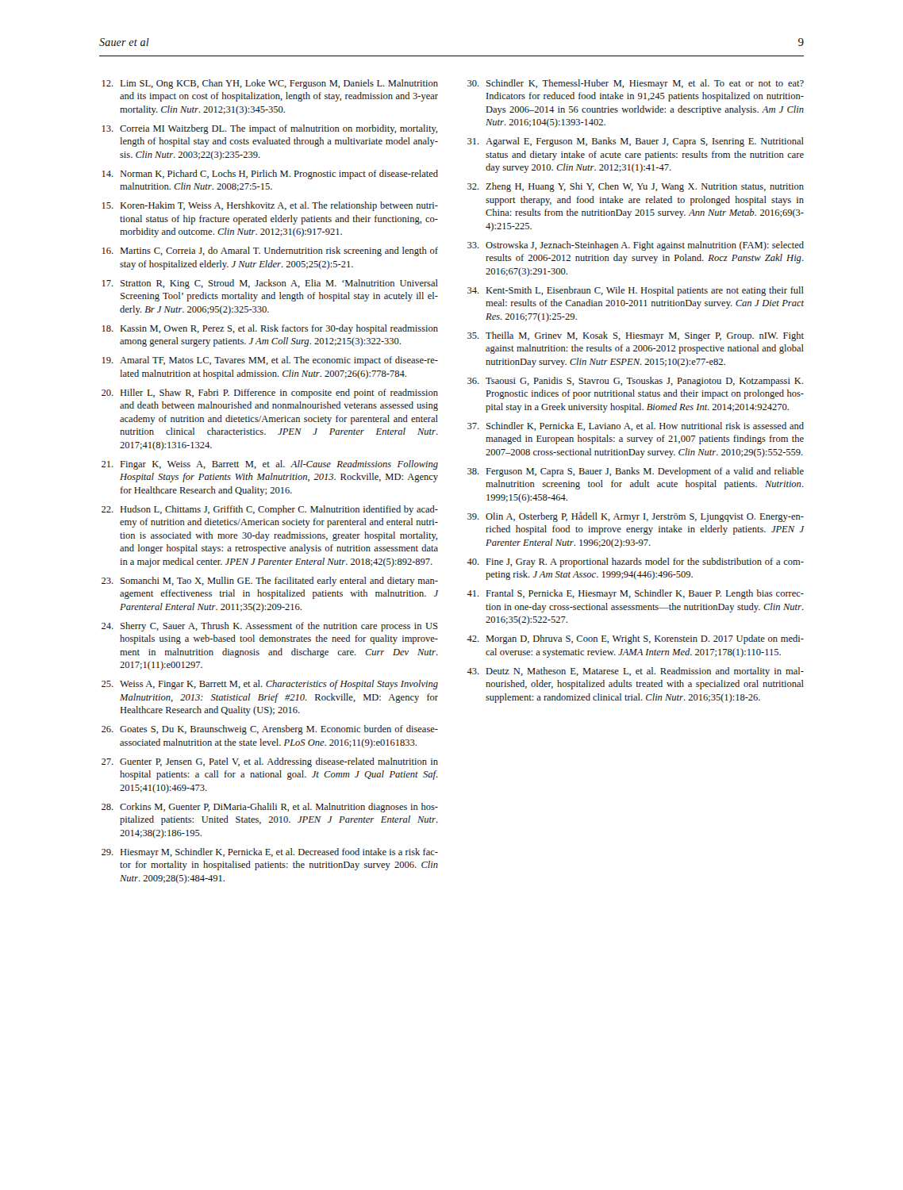Sauer et al
9
Lim SL, Ong KCB, Chan YH, Loke WC, Ferguson M, Daniels L. Malnutrition and its impact on cost of hospitalization, length of stay, readmission and 3-year mortality. Clin Nutr. 2012;31(3):345-350.
Correia MI Waitzberg DL. The impact of malnutrition on morbidity, mortality, length of hospital stay and costs evaluated through a multivariate model analysis. Clin Nutr. 2003;22(3):235-239.
Norman K, Pichard C, Lochs H, Pirlich M. Prognostic impact of disease-related malnutrition. Clin Nutr. 2008;27:5-15.
Koren-Hakim T, Weiss A, Hershkovitz A, et al. The relationship between nutritional status of hip fracture operated elderly patients and their functioning, comorbidity and outcome. Clin Nutr. 2012;31(6):917-921.
Martins C, Correia J, do Amaral T. Undernutrition risk screening and length of stay of hospitalized elderly. J Nutr Elder. 2005;25(2):5-21.
Stratton R, King C, Stroud M, Jackson A, Elia M. ‘Malnutrition Universal Screening Tool’ predicts mortality and length of hospital stay in acutely ill elderly. Br J Nutr. 2006;95(2):325-330.
Kassin M, Owen R, Perez S, et al. Risk factors for 30-day hospital readmission among general surgery patients. J Am Coll Surg. 2012;215(3):322-330.
Amaral TF, Matos LC, Tavares MM, et al. The economic impact of disease-related malnutrition at hospital admission. Clin Nutr. 2007;26(6):778-784.
Hiller L, Shaw R, Fabri P. Difference in composite end point of readmission and death between malnourished and nonmalnourished veterans assessed using academy of nutrition and dietetics/American society for parenteral and enteral nutrition clinical characteristics. JPEN J Parenter Enteral Nutr. 2017;41(8):1316-1324.
Fingar K, Weiss A, Barrett M, et al. All-Cause Readmissions Following Hospital Stays for Patients With Malnutrition, 2013. Rockville, MD: Agency for Healthcare Research and Quality; 2016.
Hudson L, Chittams J, Griffith C, Compher C. Malnutrition identified by academy of nutrition and dietetics/American society for parenteral and enteral nutrition is associated with more 30-day readmissions, greater hospital mortality, and longer hospital stays: a retrospective analysis of nutrition assessment data in a major medical center. JPEN J Parenter Enteral Nutr. 2018;42(5):892-897.
Somanchi M, Tao X, Mullin GE. The facilitated early enteral and dietary management effectiveness trial in hospitalized patients with malnutrition. J Parenteral Enteral Nutr. 2011;35(2):209-216.
Sherry C, Sauer A, Thrush K. Assessment of the nutrition care process in US hospitals using a web-based tool demonstrates the need for quality improvement in malnutrition diagnosis and discharge care. Curr Dev Nutr. 2017;1(11):e001297.
Weiss A, Fingar K, Barrett M, et al. Characteristics of Hospital Stays Involving Malnutrition, 2013: Statistical Brief #210. Rockville, MD: Agency for Healthcare Research and Quality (US); 2016.
Goates S, Du K, Braunschweig C, Arensberg M. Economic burden of disease-associated malnutrition at the state level. PLoS One. 2016;11(9):e0161833.
Guenter P, Jensen G, Patel V, et al. Addressing disease-related malnutrition in hospital patients: a call for a national goal. Jt Comm J Qual Patient Saf. 2015;41(10):469-473.
Corkins M, Guenter P, DiMaria-Ghalili R, et al. Malnutrition diagnoses in hospitalized patients: United States, 2010. JPEN J Parenter Enteral Nutr. 2014;38(2):186-195.
Hiesmayr M, Schindler K, Pernicka E, et al. Decreased food intake is a risk factor for mortality in hospitalised patients: the nutritionDay survey 2006. Clin Nutr. 2009;28(5):484-491.
Schindler K, Themessl-Huber M, Hiesmayr M, et al. To eat or not to eat? Indicators for reduced food intake in 91,245 patients hospitalized on nutritionDays 2006–2014 in 56 countries worldwide: a descriptive analysis. Am J Clin Nutr. 2016;104(5):1393-1402.
Agarwal E, Ferguson M, Banks M, Bauer J, Capra S, Isenring E. Nutritional status and dietary intake of acute care patients: results from the nutrition care day survey 2010. Clin Nutr. 2012;31(1):41-47.
Zheng H, Huang Y, Shi Y, Chen W, Yu J, Wang X. Nutrition status, nutrition support therapy, and food intake are related to prolonged hospital stays in China: results from the nutritionDay 2015 survey. Ann Nutr Metab. 2016;69(3-4):215-225.
Ostrowska J, Jeznach-Steinhagen A. Fight against malnutrition (FAM): selected results of 2006-2012 nutrition day survey in Poland. Rocz Panstw Zakl Hig. 2016;67(3):291-300.
Kent-Smith L, Eisenbraun C, Wile H. Hospital patients are not eating their full meal: results of the Canadian 2010-2011 nutritionDay survey. Can J Diet Pract Res. 2016;77(1):25-29.
Theilla M, Grinev M, Kosak S, Hiesmayr M, Singer P, Group. nIW. Fight against malnutrition: the results of a 2006-2012 prospective national and global nutritionDay survey. Clin Nutr ESPEN. 2015;10(2):e77-e82.
Tsaousi G, Panidis S, Stavrou G, Tsouskas J, Panagiotou D, Kotzampassi K. Prognostic indices of poor nutritional status and their impact on prolonged hospital stay in a Greek university hospital. Biomed Res Int. 2014;2014:924270.
Schindler K, Pernicka E, Laviano A, et al. How nutritional risk is assessed and managed in European hospitals: a survey of 21,007 patients findings from the 2007–2008 cross-sectional nutritionDay survey. Clin Nutr. 2010;29(5):552-559.
Ferguson M, Capra S, Bauer J, Banks M. Development of a valid and reliable malnutrition screening tool for adult acute hospital patients. Nutrition. 1999;15(6):458-464.
Olin A, Osterberg P, Hådell K, Armyr I, Jerström S, Ljungqvist O. Energy-enriched hospital food to improve energy intake in elderly patients. JPEN J Parenter Enteral Nutr. 1996;20(2):93-97.
Fine J, Gray R. A proportional hazards model for the subdistribution of a competing risk. J Am Stat Assoc. 1999;94(446):496-509.
Frantal S, Pernicka E, Hiesmayr M, Schindler K, Bauer P. Length bias correction in one-day cross-sectional assessments—the nutritionDay study. Clin Nutr. 2016;35(2):522-527.
Morgan D, Dhruva S, Coon E, Wright S, Korenstein D. 2017 Update on medical overuse: a systematic review. JAMA Intern Med. 2017;178(1):110-115.
Deutz N, Matheson E, Matarese L, et al. Readmission and mortality in malnourished, older, hospitalized adults treated with a specialized oral nutritional supplement: a randomized clinical trial. Clin Nutr. 2016;35(1):18-26.